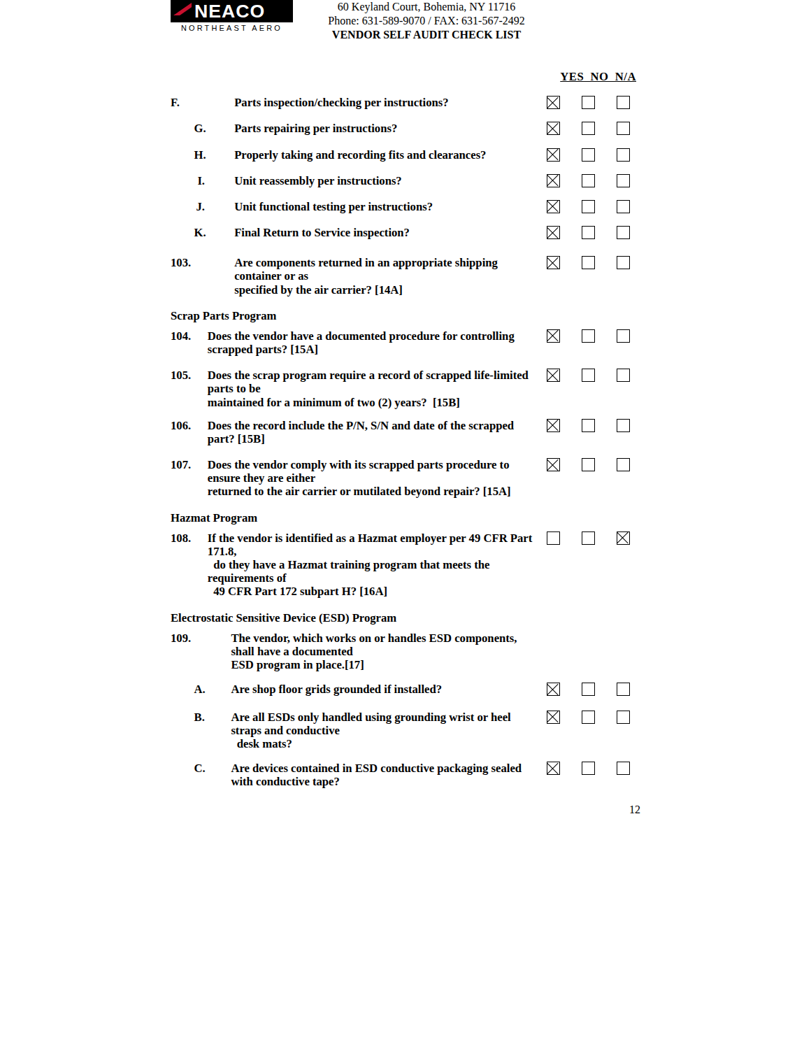NEACO
NORTHEAST AERO
60 Keyland Court, Bohemia, NY 11716
Phone: 631-589-9070 / FAX: 631-567-2492
VENDOR SELF AUDIT CHECK LIST
YES NO N/A
| F. | Parts inspection/checking per instructions? | | | |
| G. | Parts repairing per instructions? | | | |
| H. | Properly taking and recording fits and clearances? | | | |
| I. | Unit reassembly per instructions? | | | |
| J. | Unit functional testing per instructions? | | | |
| K. | Final Return to Service inspection? | | | |
| 103. | Are components returned in an appropriate shipping container or as specified by the air carrier? [14A] | | | |
Scrap Parts Program
| 104. | Does the vendor have a documented procedure for controlling scrapped parts? [15A] | | | |
| 105. | Does the scrap program require a record of scrapped life-limited parts to be maintained for a minimum of two (2) years? [15B] | | | |
| 106. | Does the record include the P/N, S/N and date of the scrapped part? [15B] | | | |
| 107. | Does the vendor comply with its scrapped parts procedure to ensure they are either returned to the air carrier or mutilated beyond repair? [15A] | | | |
Hazmat Program
| 108. | If the vendor is identified as a Hazmat employer per 49 CFR Part 171.8, do they have a Hazmat training program that meets the requirements of 49 CFR Part 172 subpart H? [16A] | | | |
Electrostatic Sensitive Device (ESD) Program
| 109. | The vendor, which works on or handles ESD components, shall have a documented ESD program in place.[17] | | | |
| A. | Are shop floor grids grounded if installed? | | | |
| B. | Are all ESDs only handled using grounding wrist or heel straps and conductive desk mats? | | | |
| C. | Are devices contained in ESD conductive packaging sealed with conductive tape? | | | |
12